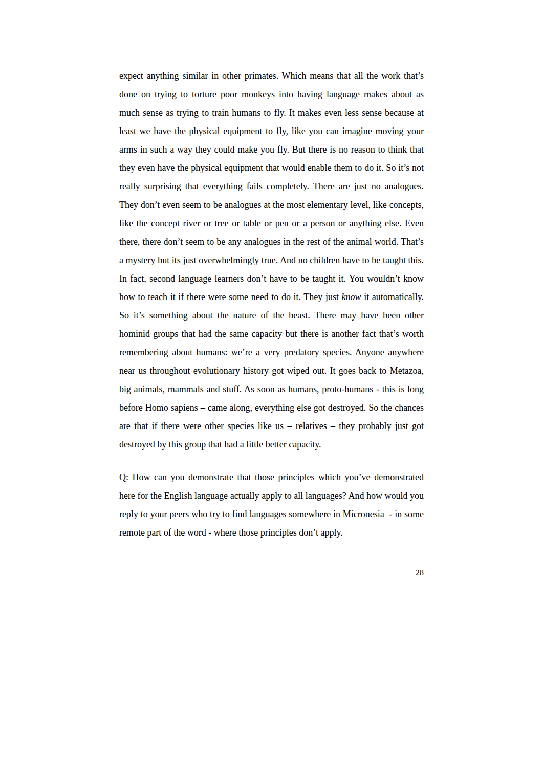expect anything similar in other primates. Which means that all the work that’s done on trying to torture poor monkeys into having language makes about as much sense as trying to train humans to fly. It makes even less sense because at least we have the physical equipment to fly, like you can imagine moving your arms in such a way they could make you fly. But there is no reason to think that they even have the physical equipment that would enable them to do it. So it’s not really surprising that everything fails completely. There are just no analogues. They don’t even seem to be analogues at the most elementary level, like concepts, like the concept river or tree or table or pen or a person or anything else. Even there, there don’t seem to be any analogues in the rest of the animal world. That’s a mystery but its just overwhelmingly true. And no children have to be taught this. In fact, second language learners don’t have to be taught it. You wouldn’t know how to teach it if there were some need to do it. They just know it automatically. So it’s something about the nature of the beast. There may have been other hominid groups that had the same capacity but there is another fact that’s worth remembering about humans: we’re a very predatory species. Anyone anywhere near us throughout evolutionary history got wiped out. It goes back to Metazoa, big animals, mammals and stuff. As soon as humans, proto-humans - this is long before Homo sapiens – came along, everything else got destroyed. So the chances are that if there were other species like us – relatives – they probably just got destroyed by this group that had a little better capacity.
Q: How can you demonstrate that those principles which you’ve demonstrated here for the English language actually apply to all languages? And how would you reply to your peers who try to find languages somewhere in Micronesia - in some remote part of the word - where those principles don’t apply.
28